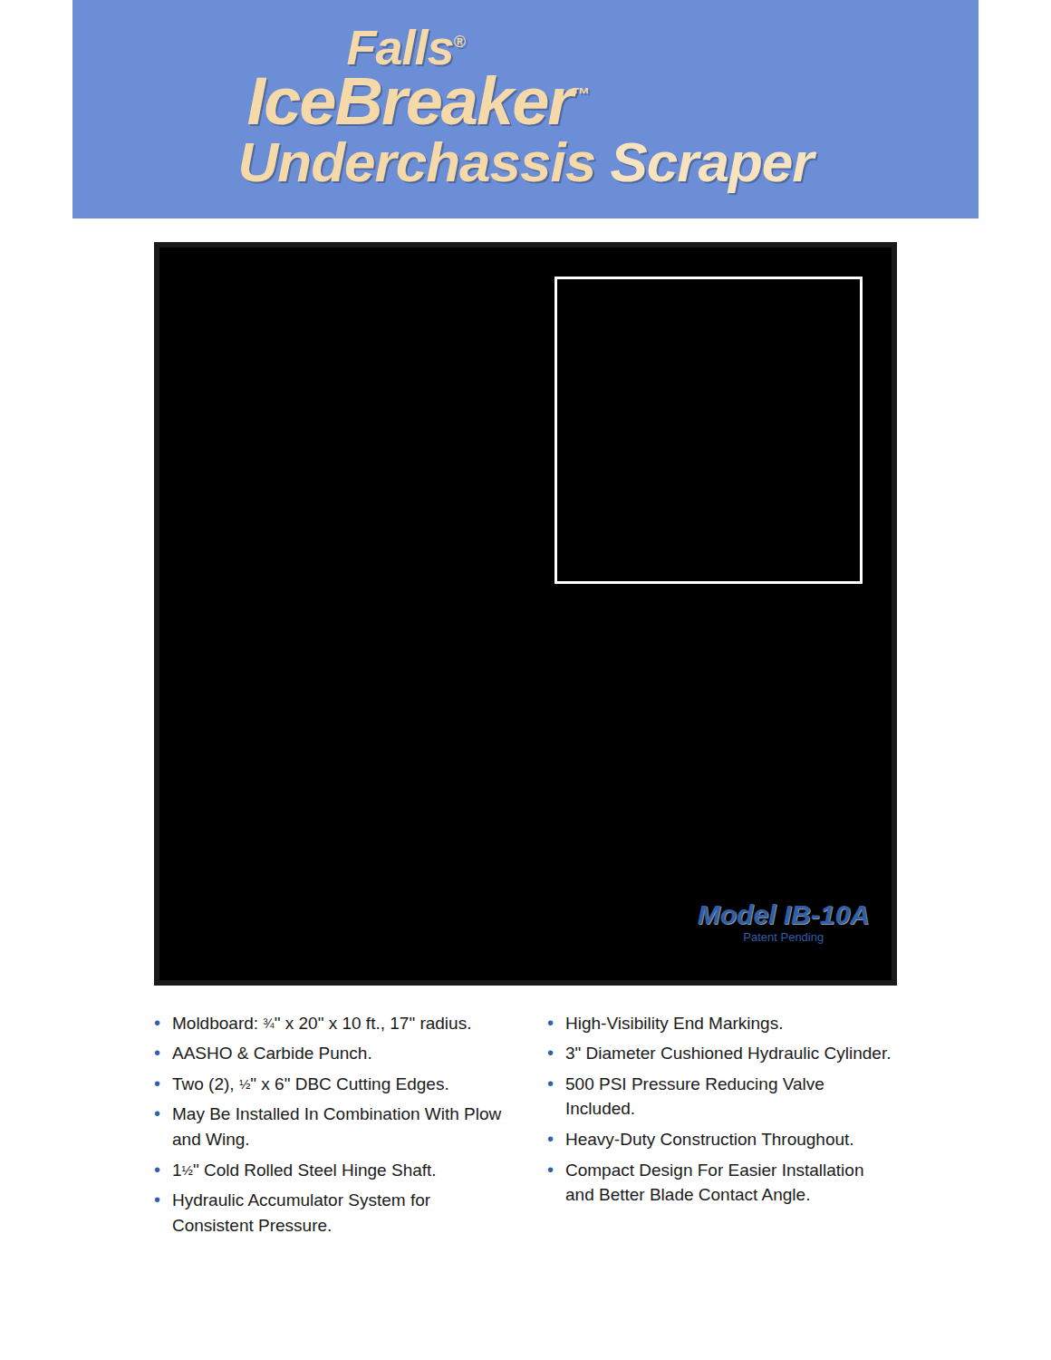Falls®
IceBreaker™
Underchassis Scraper
Model IB-10A
Patent Pending
Moldboard: ¾" x 20" x 10 ft., 17" radius.
AASHO & Carbide Punch.
Two (2), ½" x 6" DBC Cutting Edges.
May Be Installed In Combination With Plow and Wing.
1½" Cold Rolled Steel Hinge Shaft.
Hydraulic Accumulator System for Consistent Pressure.
High-Visibility End Markings.
3" Diameter Cushioned Hydraulic Cylinder.
500 PSI Pressure Reducing Valve Included.
Heavy-Duty Construction Throughout.
Compact Design For Easier Installation and Better Blade Contact Angle.